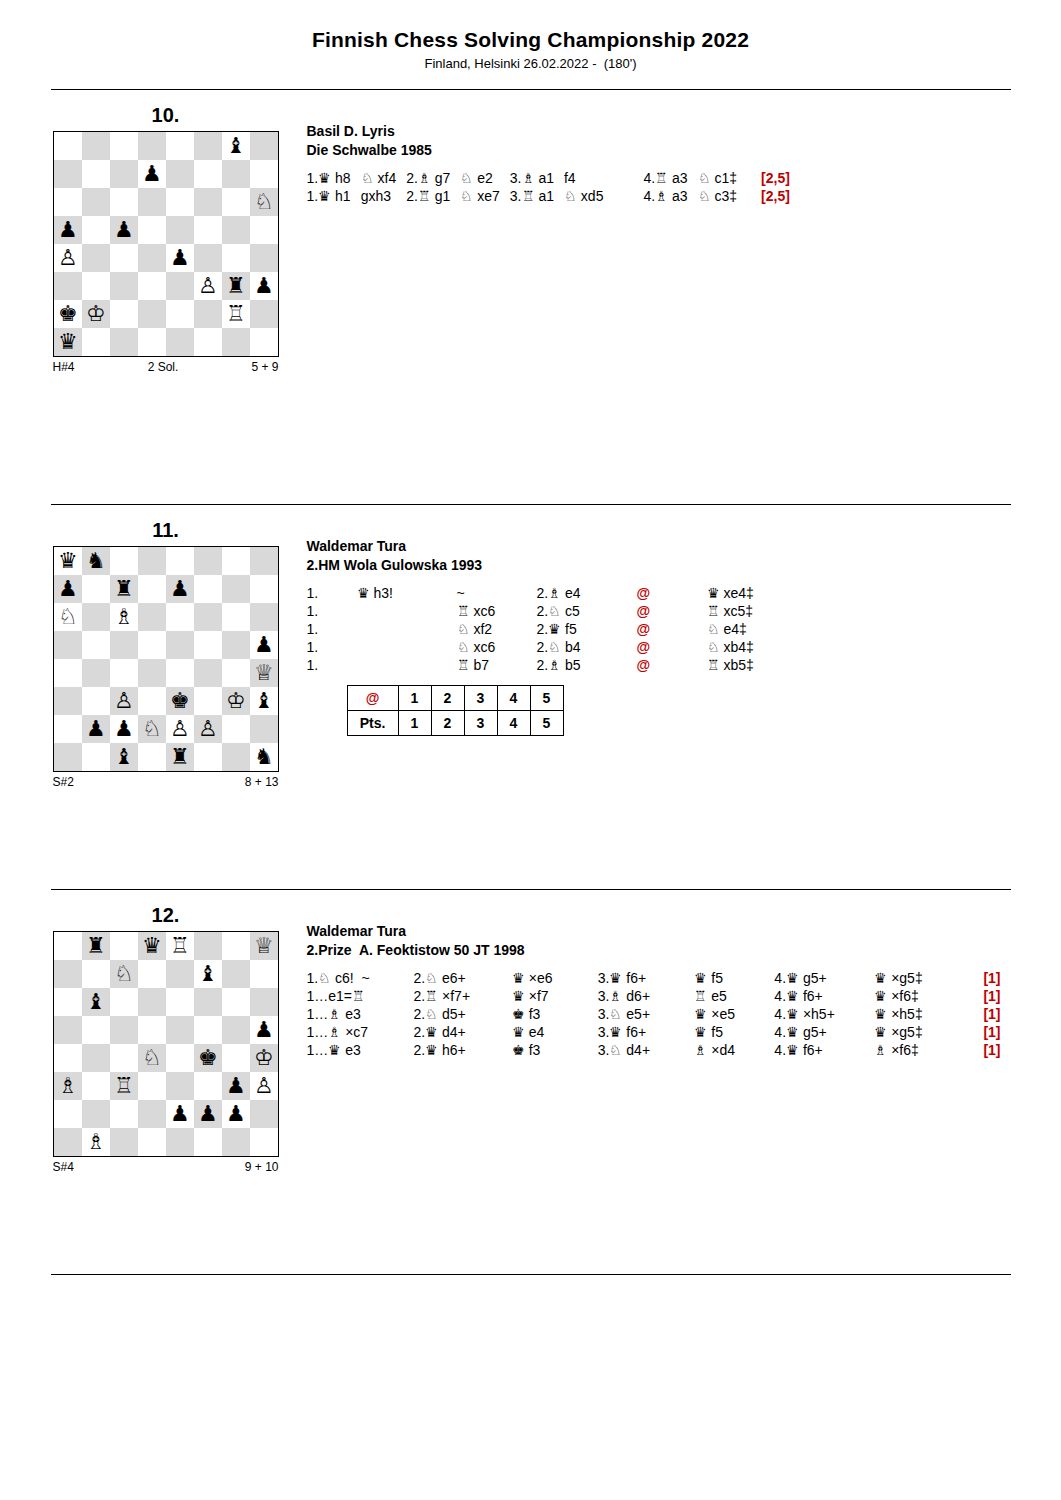Finnish Chess Solving Championship 2022
Finland, Helsinki 26.02.2022 - (180')
10.
| | | | | | | ♝ | |
| | | | ♟ | | | | |
| | | | | | | | ♘ |
| ♟ | | ♟ | | | | | |
| ♙ | | | | ♟ | | | |
| | | | | | ♙ | ♜ | ♟ |
| ♚ | ♔ | | | | | ♖ | |
| ♛ | | | | | | | |
H#42 Sol. 5 + 9
Basil D. Lyris
Die Schwalbe 1985
| 1.♛ h8 | ♘ xf4 | 2.♗ g7 | ♘ e2 | 3.♗ a1 | f4 | 4.♖ a3 | ♘ c1‡ | [2,5] |
| 1.♛ h1 | gxh3 | 2.♖ g1 | ♘ xe7 | 3.♖ a1 | ♘ xd5 | 4.♗ a3 | ♘ c3‡ | [2,5] |
11.
| ♛ | ♞ | | | | | | |
| ♟ | | ♜ | | ♟ | | | |
| ♘ | | ♗ | | | | | |
| | | | | | | | ♟ |
| | | | | | | | ♕ |
| | | ♙ | | ♚ | | ♔ | ♝ |
| | ♟ | ♟ | ♘ | ♙ | ♙ | | |
| | | ♝ | | ♜ | | | ♞ |
S#2 8 + 13
Waldemar Tura
2.HM Wola Gulowska 1993
| 1. | ♛ h3! | ~ | 2.♗ e4 | @ | ♛ xe4‡ |
| 1. | | ♖ xc6 | 2.♘ c5 | @ | ♖ xc5‡ |
| 1. | | ♘ xf2 | 2.♛ f5 | @ | ♘ e4‡ |
| 1. | | ♘ xc6 | 2.♘ b4 | @ | ♘ xb4‡ |
| 1. | | ♖ b7 | 2.♗ b5 | @ | ♖ xb5‡ |
| @ | 1 | 2 | 3 | 4 | 5 |
| Pts. | 1 | 2 | 3 | 4 | 5 |
12.
| | ♜ | | ♛ | ♖ | | | ♕ |
| | | ♘ | | | ♝ | | |
| | ♝ | | | | | | |
| | | | | | | | ♟ |
| | | | ♘ | | ♚ | | ♔ |
| ♗ | | ♖ | | | | ♟ | ♙ |
| | | | | ♟ | ♟ | ♟ | |
| | ♗ | | | | | | |
S#4 9 + 10
Waldemar Tura
2.Prize A. Feoktistow 50 JT 1998
| 1.♘ c6! ~ | 2.♘ e6+ | ♛ ×e6 | 3.♛ f6+ | ♛ f5 | 4.♛ g5+ | ♛ ×g5‡ | [1] |
| 1…e1=♖ | 2.♖ ×f7+ | ♛ ×f7 | 3.♗ d6+ | ♖ e5 | 4.♛ f6+ | ♛ ×f6‡ | [1] |
| 1…♗ e3 | 2.♘ d5+ | ♚ f3 | 3.♘ e5+ | ♛ ×e5 | 4.♛ ×h5+ | ♛ ×h5‡ | [1] |
| 1…♗ ×c7 | 2.♛ d4+ | ♛ e4 | 3.♛ f6+ | ♛ f5 | 4.♛ g5+ | ♛ ×g5‡ | [1] |
| 1…♛ e3 | 2.♛ h6+ | ♚ f3 | 3.♘ d4+ | ♗ ×d4 | 4.♛ f6+ | ♗ ×f6‡ | [1] |